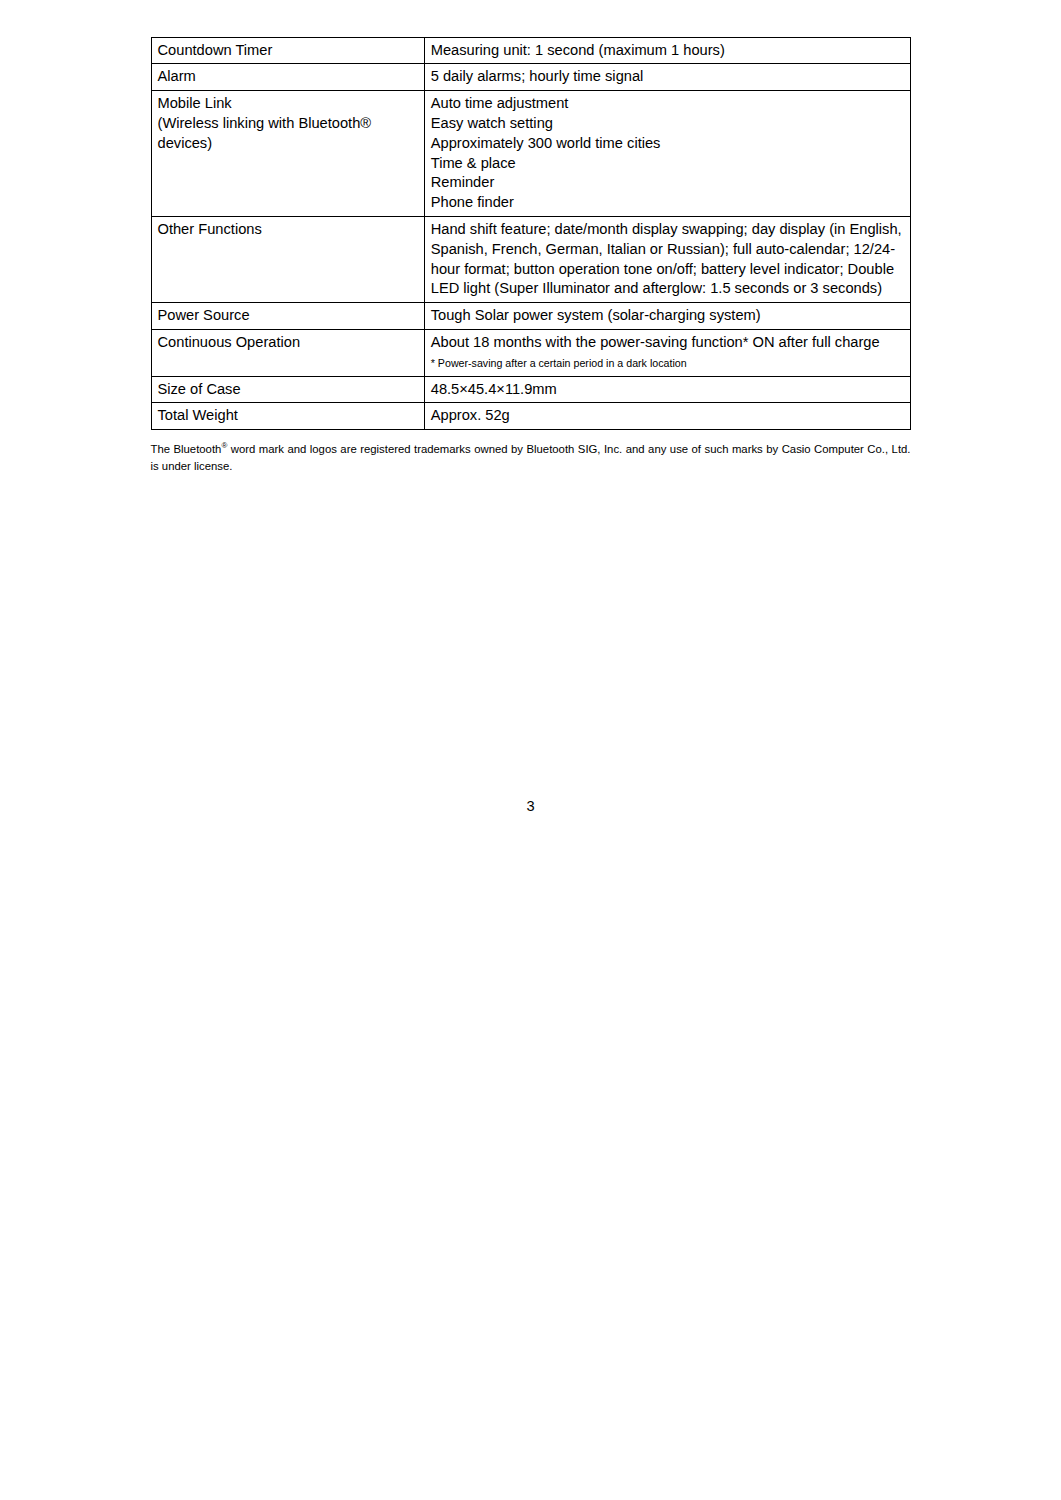| Countdown Timer | Measuring unit: 1 second (maximum 1 hours) |
| Alarm | 5 daily alarms; hourly time signal |
| Mobile Link (Wireless linking with Bluetooth® devices) | Auto time adjustment Easy watch setting Approximately 300 world time cities Time & place Reminder Phone finder |
| Other Functions | Hand shift feature; date/month display swapping; day display (in English, Spanish, French, German, Italian or Russian); full auto-calendar; 12/24-hour format; button operation tone on/off; battery level indicator; Double LED light (Super Illuminator and afterglow: 1.5 seconds or 3 seconds) |
| Power Source | Tough Solar power system (solar-charging system) |
| Continuous Operation | About 18 months with the power-saving function* ON after full charge * Power-saving after a certain period in a dark location |
| Size of Case | 48.5×45.4×11.9mm |
| Total Weight | Approx. 52g |
The Bluetooth® word mark and logos are registered trademarks owned by Bluetooth SIG, Inc. and any use of such marks by Casio Computer Co., Ltd. is under license.
3